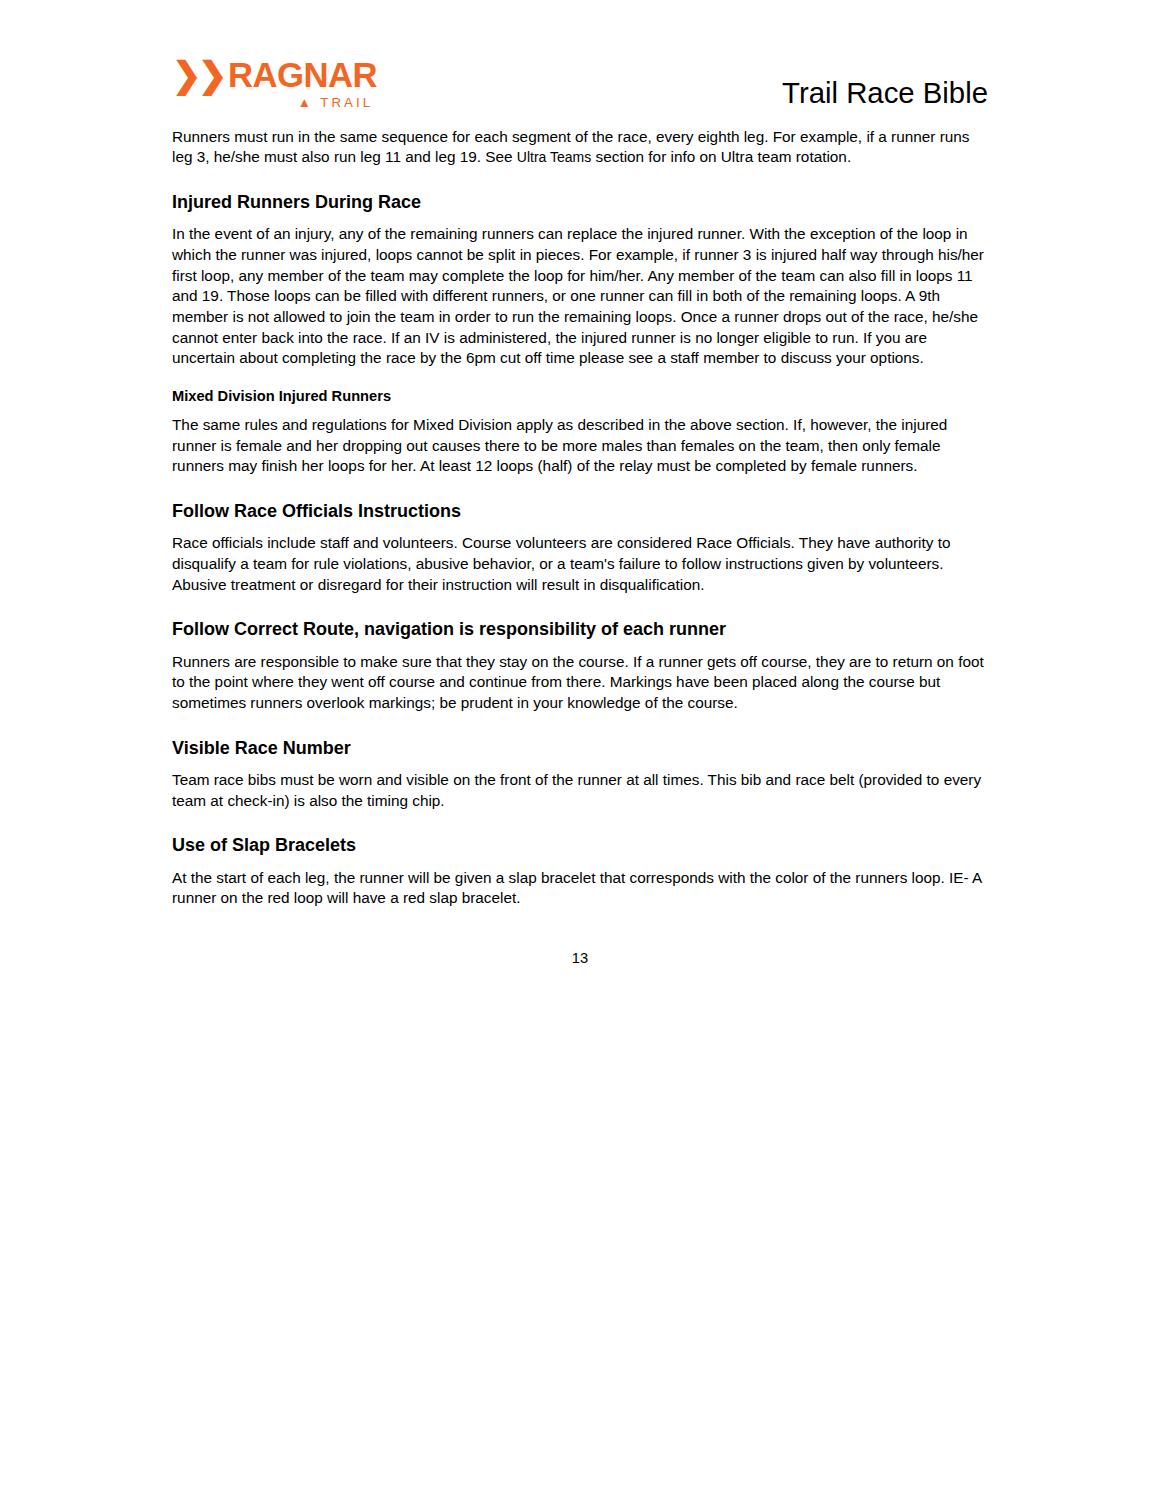❯❯RAGNAR
▲ TRAIL
Trail Race Bible
Runners must run in the same sequence for each segment of the race, every eighth leg. For example, if a runner runs leg 3, he/she must also run leg 11 and leg 19. See Ultra Teams section for info on Ultra team rotation.
Injured Runners During Race
In the event of an injury, any of the remaining runners can replace the injured runner. With the exception of the loop in which the runner was injured, loops cannot be split in pieces. For example, if runner 3 is injured half way through his/her first loop, any member of the team may complete the loop for him/her. Any member of the team can also fill in loops 11 and 19. Those loops can be filled with different runners, or one runner can fill in both of the remaining loops. A 9th member is not allowed to join the team in order to run the remaining loops. Once a runner drops out of the race, he/she cannot enter back into the race. If an IV is administered, the injured runner is no longer eligible to run. If you are uncertain about completing the race by the 6pm cut off time please see a staff member to discuss your options.
Mixed Division Injured Runners
The same rules and regulations for Mixed Division apply as described in the above section. If, however, the injured runner is female and her dropping out causes there to be more males than females on the team, then only female runners may finish her loops for her. At least 12 loops (half) of the relay must be completed by female runners.
Follow Race Officials Instructions
Race officials include staff and volunteers. Course volunteers are considered Race Officials. They have authority to disqualify a team for rule violations, abusive behavior, or a team's failure to follow instructions given by volunteers. Abusive treatment or disregard for their instruction will result in disqualification.
Follow Correct Route, navigation is responsibility of each runner
Runners are responsible to make sure that they stay on the course. If a runner gets off course, they are to return on foot to the point where they went off course and continue from there. Markings have been placed along the course but sometimes runners overlook markings; be prudent in your knowledge of the course.
Visible Race Number
Team race bibs must be worn and visible on the front of the runner at all times. This bib and race belt (provided to every team at check-in) is also the timing chip.
Use of Slap Bracelets
At the start of each leg, the runner will be given a slap bracelet that corresponds with the color of the runners loop. IE- A runner on the red loop will have a red slap bracelet.
13